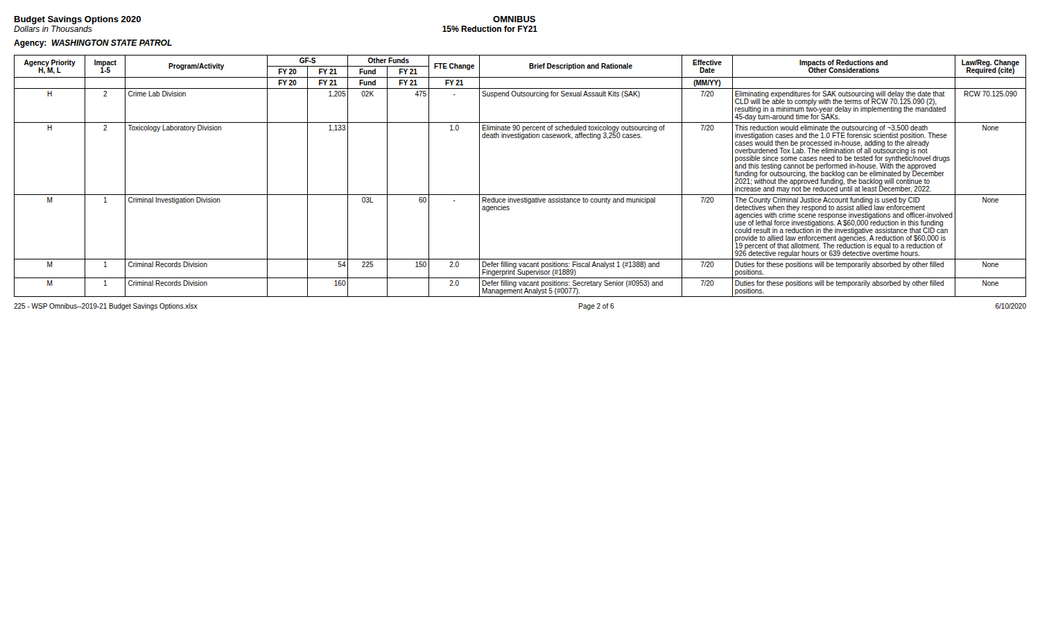Budget Savings Options 2020 OMNIBUS
Dollars in Thousands 15% Reduction for FY21
Agency: WASHINGTON STATE PATROL
| Agency Priority H, M, L | Impact 1-5 | Program/Activity | GF-S | Other Funds | FTE Change | Brief Description and Rationale | Effective Date | Impacts of Reductions and Other Considerations | Law/Reg. Change Required (cite) |
| --- | --- | --- | --- | --- | --- | --- | --- | --- | --- |
| FY 20 | FY 21 | Fund | FY 21 |
| | | | FY 20 | FY 21 | Fund | FY 21 | FY 21 | | (MM/YY) | | |
| H | 2 | Crime Lab Division | | 1,205 | 02K | 475 | - | Suspend Outsourcing for Sexual Assault Kits (SAK) | 7/20 | Eliminating expenditures for SAK outsourcing will delay the date that CLD will be able to comply with the terms of RCW 70.125.090 (2), resulting in a minimum two-year delay in implementing the mandated 45-day turn-around time for SAKs. | RCW 70.125.090 |
| H | 2 | Toxicology Laboratory Division | | 1,133 | | | 1.0 | Eliminate 90 percent of scheduled toxicology outsourcing of death investigation casework, affecting 3,250 cases. | 7/20 | This reduction would eliminate the outsourcing of ~3,500 death investigation cases and the 1.0 FTE forensic scientist position. These cases would then be processed in-house, adding to the already overburdened Tox Lab. The elimination of all outsourcing is not possible since some cases need to be tested for synthetic/novel drugs and this testing cannot be performed in-house. With the approved funding for outsourcing, the backlog can be eliminated by December 2021; without the approved funding, the backlog will continue to increase and may not be reduced until at least December, 2022. | None |
| M | 1 | Criminal Investigation Division | | | 03L | 60 | - | Reduce investigative assistance to county and municipal agencies | 7/20 | The County Criminal Justice Account funding is used by CID detectives when they respond to assist allied law enforcement agencies with crime scene response investigations and officer-involved use of lethal force investigations. A $60,000 reduction in this funding could result in a reduction in the investigative assistance that CID can provide to allied law enforcement agencies. A reduction of $60,000 is 19 percent of that allotment. The reduction is equal to a reduction of 926 detective regular hours or 639 detective overtime hours. | None |
| M | 1 | Criminal Records Division | | 54 | 225 | 150 | 2.0 | Defer filling vacant positions: Fiscal Analyst 1 (#1388) and Fingerprint Supervisor (#1889) | 7/20 | Duties for these positions will be temporarily absorbed by other filled positions. | None |
| M | 1 | Criminal Records Division | | 160 | | | 2.0 | Defer filling vacant positions: Secretary Senior (#0953) and Management Analyst 5 (#0077). | 7/20 | Duties for these positions will be temporarily absorbed by other filled positions. | None |
225 - WSP Omnibus--2019-21 Budget Savings Options.xlsx Page 2 of 6 6/10/2020